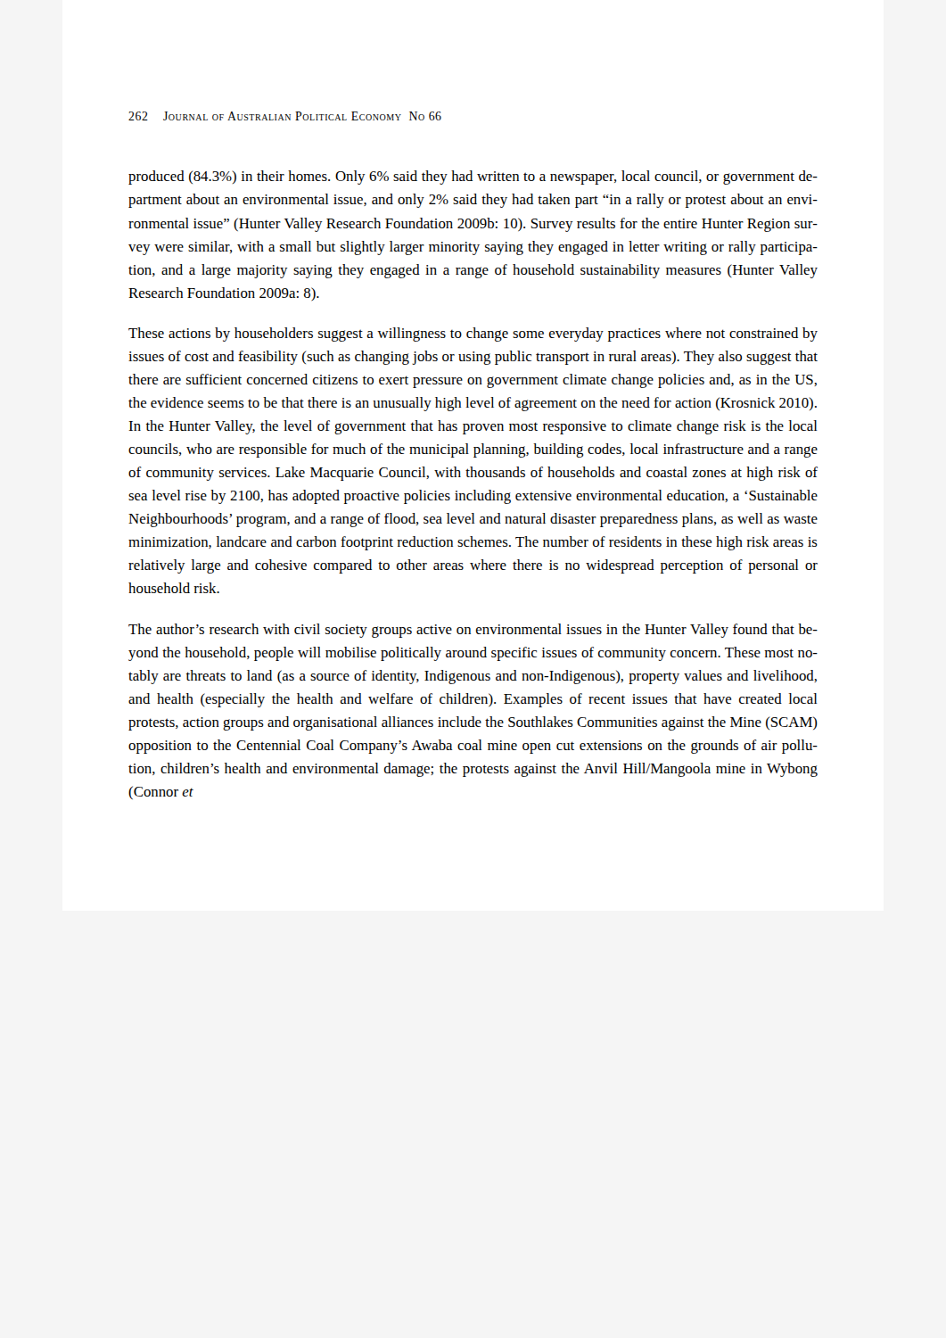262 Journal of Australian Political Economy No 66
produced (84.3%) in their homes. Only 6% said they had written to a newspaper, local council, or government department about an environmental issue, and only 2% said they had taken part “in a rally or protest about an environmental issue” (Hunter Valley Research Foundation 2009b: 10). Survey results for the entire Hunter Region survey were similar, with a small but slightly larger minority saying they engaged in letter writing or rally participation, and a large majority saying they engaged in a range of household sustainability measures (Hunter Valley Research Foundation 2009a: 8).
These actions by householders suggest a willingness to change some everyday practices where not constrained by issues of cost and feasibility (such as changing jobs or using public transport in rural areas). They also suggest that there are sufficient concerned citizens to exert pressure on government climate change policies and, as in the US, the evidence seems to be that there is an unusually high level of agreement on the need for action (Krosnick 2010). In the Hunter Valley, the level of government that has proven most responsive to climate change risk is the local councils, who are responsible for much of the municipal planning, building codes, local infrastructure and a range of community services. Lake Macquarie Council, with thousands of households and coastal zones at high risk of sea level rise by 2100, has adopted proactive policies including extensive environmental education, a ‘Sustainable Neighbourhoods’ program, and a range of flood, sea level and natural disaster preparedness plans, as well as waste minimization, landcare and carbon footprint reduction schemes. The number of residents in these high risk areas is relatively large and cohesive compared to other areas where there is no widespread perception of personal or household risk.
The author’s research with civil society groups active on environmental issues in the Hunter Valley found that beyond the household, people will mobilise politically around specific issues of community concern. These most notably are threats to land (as a source of identity, Indigenous and non-Indigenous), property values and livelihood, and health (especially the health and welfare of children). Examples of recent issues that have created local protests, action groups and organisational alliances include the Southlakes Communities against the Mine (SCAM) opposition to the Centennial Coal Company’s Awaba coal mine open cut extensions on the grounds of air pollution, children’s health and environmental damage; the protests against the Anvil Hill/Mangoola mine in Wybong (Connor et